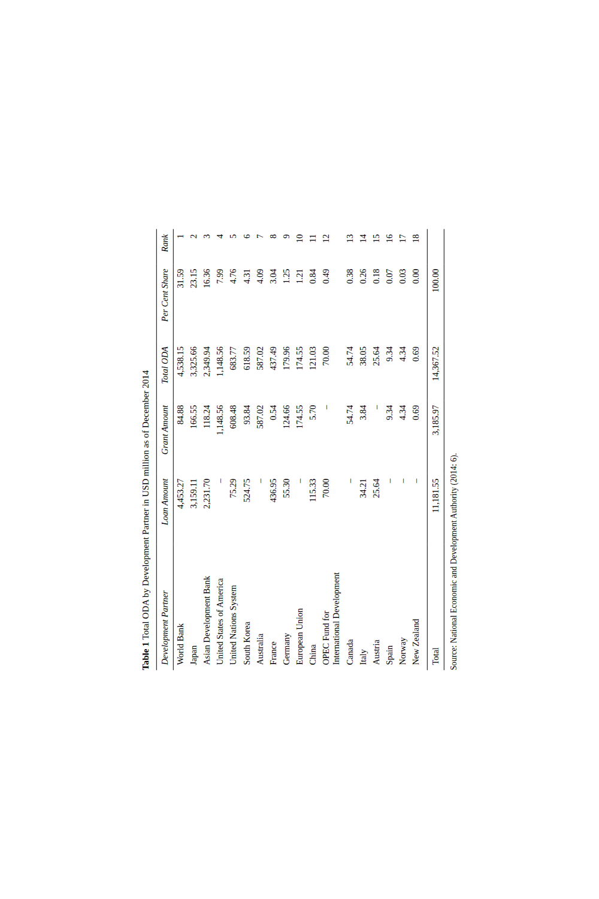Table 1 Total ODA by Development Partner in USD million as of December 2014
| Development Partner | Loan Amount | Grant Amount | Total ODA | Per Cent Share | Rank |
| --- | --- | --- | --- | --- | --- |
| World Bank | 4,453.27 | 84.88 | 4,538.15 | 31.59 | 1 |
| Japan | 3,159.11 | 166.55 | 3,325.66 | 23.15 | 2 |
| Asian Development Bank | 2,231.70 | 118.24 | 2,349.94 | 16.36 | 3 |
| United States of America | – | 1,148.56 | 1,148.56 | 7.99 | 4 |
| United Nations System | 75.29 | 608.48 | 683.77 | 4.76 | 5 |
| South Korea | 524.75 | 93.84 | 618.59 | 4.31 | 6 |
| Australia | – | 587.02 | 587.02 | 4.09 | 7 |
| France | 436.95 | 0.54 | 437.49 | 3.04 | 8 |
| Germany | 55.30 | 124.66 | 179.96 | 1.25 | 9 |
| European Union | – | 174.55 | 174.55 | 1.21 | 10 |
| China | 115.33 | 5.70 | 121.03 | 0.84 | 11 |
| OPEC Fund for International Development | 70.00 | – | 70.00 | 0.49 | 12 |
| Canada | – | 54.74 | 54.74 | 0.38 | 13 |
| Italy | 34.21 | 3.84 | 38.05 | 0.26 | 14 |
| Austria | 25.64 | – | 25.64 | 0.18 | 15 |
| Spain | – | 9.34 | 9.34 | 0.07 | 16 |
| Norway | – | 4.34 | 4.34 | 0.03 | 17 |
| New Zealand | – | 0.69 | 0.69 | 0.00 | 18 |
| Total | 11,181.55 | 3,185.97 | 14,367.52 | 100.00 | |
Source: National Economic and Development Authority (2014: 6).